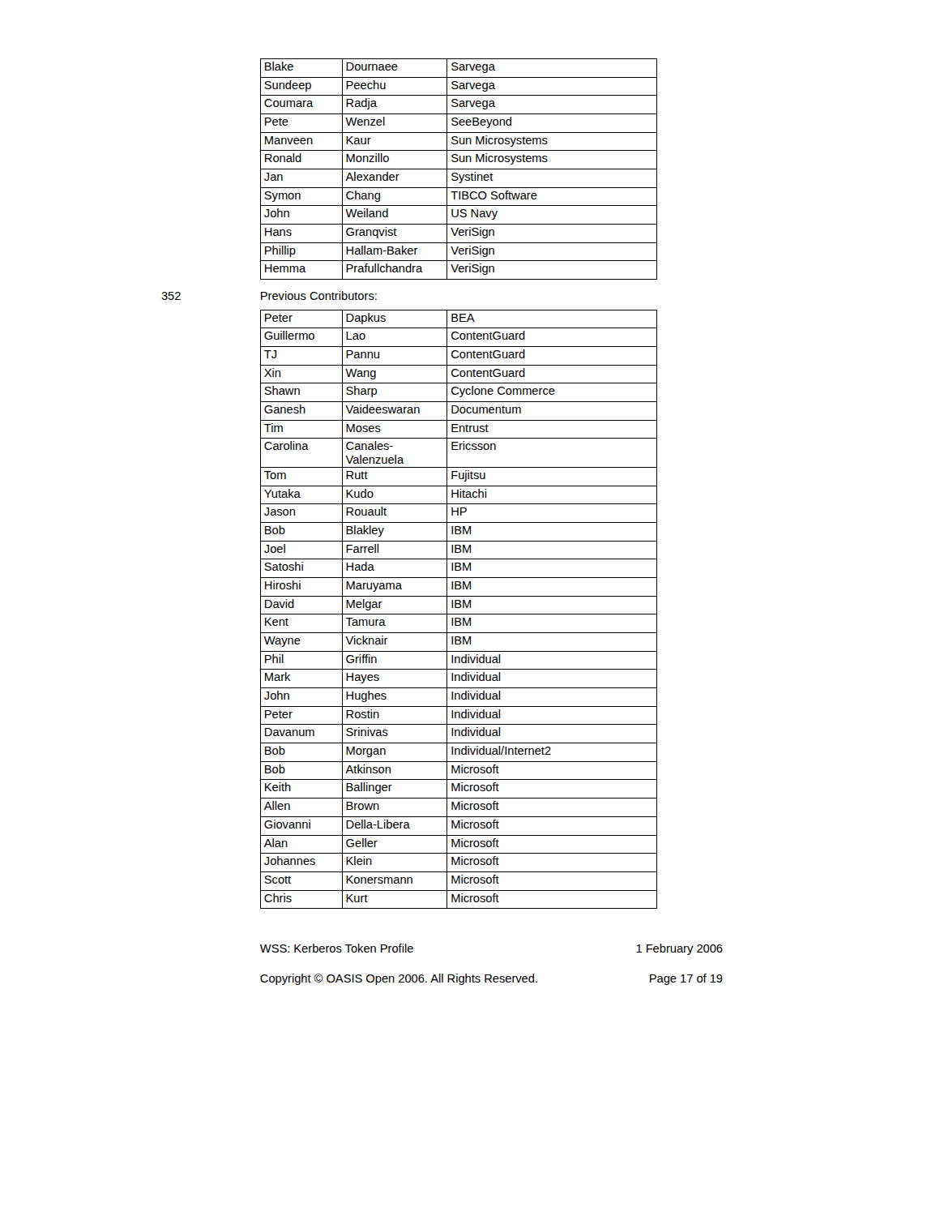| Blake | Dournaee | Sarvega |
| Sundeep | Peechu | Sarvega |
| Coumara | Radja | Sarvega |
| Pete | Wenzel | SeeBeyond |
| Manveen | Kaur | Sun Microsystems |
| Ronald | Monzillo | Sun Microsystems |
| Jan | Alexander | Systinet |
| Symon | Chang | TIBCO Software |
| John | Weiland | US Navy |
| Hans | Granqvist | VeriSign |
| Phillip | Hallam-Baker | VeriSign |
| Hemma | Prafullchandra | VeriSign |
352 Previous Contributors:
| Peter | Dapkus | BEA |
| Guillermo | Lao | ContentGuard |
| TJ | Pannu | ContentGuard |
| Xin | Wang | ContentGuard |
| Shawn | Sharp | Cyclone Commerce |
| Ganesh | Vaideeswaran | Documentum |
| Tim | Moses | Entrust |
| Carolina | Canales- Valenzuela | Ericsson |
| Tom | Rutt | Fujitsu |
| Yutaka | Kudo | Hitachi |
| Jason | Rouault | HP |
| Bob | Blakley | IBM |
| Joel | Farrell | IBM |
| Satoshi | Hada | IBM |
| Hiroshi | Maruyama | IBM |
| David | Melgar | IBM |
| Kent | Tamura | IBM |
| Wayne | Vicknair | IBM |
| Phil | Griffin | Individual |
| Mark | Hayes | Individual |
| John | Hughes | Individual |
| Peter | Rostin | Individual |
| Davanum | Srinivas | Individual |
| Bob | Morgan | Individual/Internet2 |
| Bob | Atkinson | Microsoft |
| Keith | Ballinger | Microsoft |
| Allen | Brown | Microsoft |
| Giovanni | Della-Libera | Microsoft |
| Alan | Geller | Microsoft |
| Johannes | Klein | Microsoft |
| Scott | Konersmann | Microsoft |
| Chris | Kurt | Microsoft |
WSS: Kerberos Token Profile 1 February 2006
Copyright © OASIS Open 2006. All Rights Reserved. Page 17 of 19